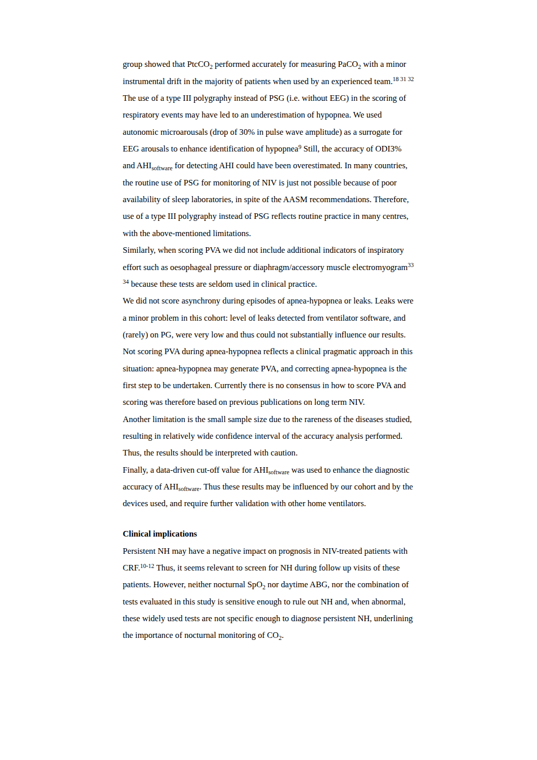group showed that PtcCO2 performed accurately for measuring PaCO2 with a minor instrumental drift in the majority of patients when used by an experienced team.18 31 32
The use of a type III polygraphy instead of PSG (i.e. without EEG) in the scoring of respiratory events may have led to an underestimation of hypopnea. We used autonomic microarousals (drop of 30% in pulse wave amplitude) as a surrogate for EEG arousals to enhance identification of hypopnea9 Still, the accuracy of ODI3% and AHIsoftware for detecting AHI could have been overestimated. In many countries, the routine use of PSG for monitoring of NIV is just not possible because of poor availability of sleep laboratories, in spite of the AASM recommendations. Therefore, use of a type III polygraphy instead of PSG reflects routine practice in many centres, with the above-mentioned limitations.
Similarly, when scoring PVA we did not include additional indicators of inspiratory effort such as oesophageal pressure or diaphragm/accessory muscle electromyogram33 34 because these tests are seldom used in clinical practice.
We did not score asynchrony during episodes of apnea-hypopnea or leaks. Leaks were a minor problem in this cohort: level of leaks detected from ventilator software, and (rarely) on PG, were very low and thus could not substantially influence our results. Not scoring PVA during apnea-hypopnea reflects a clinical pragmatic approach in this situation: apnea-hypopnea may generate PVA, and correcting apnea-hypopnea is the first step to be undertaken. Currently there is no consensus in how to score PVA and scoring was therefore based on previous publications on long term NIV.
Another limitation is the small sample size due to the rareness of the diseases studied, resulting in relatively wide confidence interval of the accuracy analysis performed. Thus, the results should be interpreted with caution.
Finally, a data-driven cut-off value for AHIsoftware was used to enhance the diagnostic accuracy of AHIsoftware. Thus these results may be influenced by our cohort and by the devices used, and require further validation with other home ventilators.
Clinical implications
Persistent NH may have a negative impact on prognosis in NIV-treated patients with CRF.10-12 Thus, it seems relevant to screen for NH during follow up visits of these patients. However, neither nocturnal SpO2 nor daytime ABG, nor the combination of tests evaluated in this study is sensitive enough to rule out NH and, when abnormal, these widely used tests are not specific enough to diagnose persistent NH, underlining the importance of nocturnal monitoring of CO2.